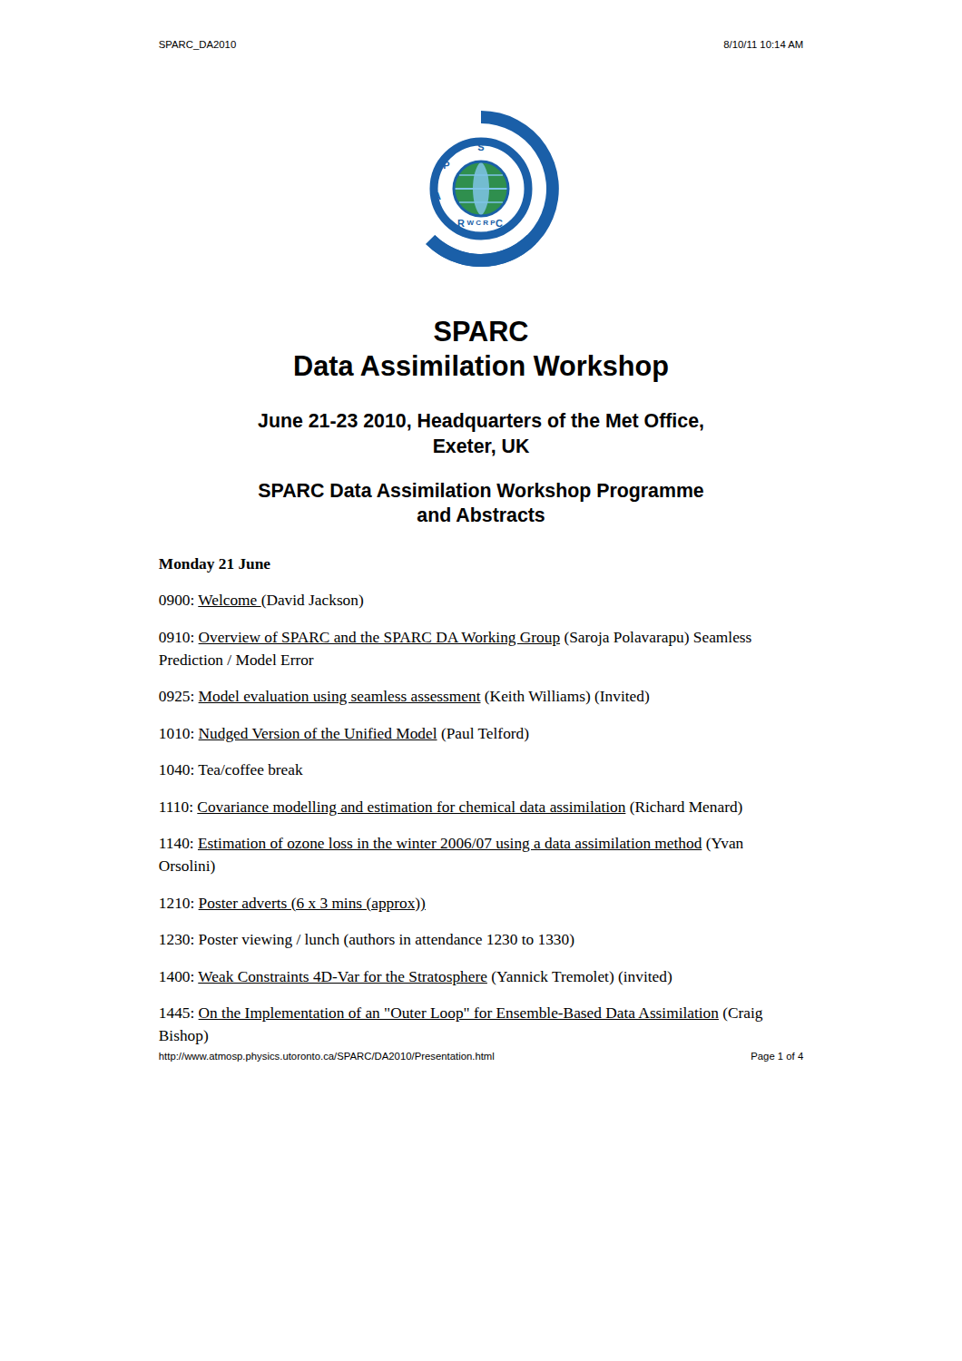SPARC_DA2010 8/10/11 10:14 AM
S P A R C W C R P
SPARC
Data Assimilation Workshop
June 21-23 2010, Headquarters of the Met Office,
Exeter, UK
SPARC Data Assimilation Workshop Programme
and Abstracts
Monday 21 June
0900: Welcome (David Jackson)
0910: Overview of SPARC and the SPARC DA Working Group (Saroja Polavarapu) Seamless Prediction / Model Error
0925: Model evaluation using seamless assessment (Keith Williams) (Invited)
1010: Nudged Version of the Unified Model (Paul Telford)
1040: Tea/coffee break
1110: Covariance modelling and estimation for chemical data assimilation (Richard Menard)
1140: Estimation of ozone loss in the winter 2006/07 using a data assimilation method (Yvan Orsolini)
1210: Poster adverts (6 x 3 mins (approx))
1230: Poster viewing / lunch (authors in attendance 1230 to 1330)
1400: Weak Constraints 4D-Var for the Stratosphere (Yannick Tremolet) (invited)
1445: On the Implementation of an "Outer Loop" for Ensemble-Based Data Assimilation (Craig Bishop)
http://www.atmosp.physics.utoronto.ca/SPARC/DA2010/Presentation.html Page 1 of 4